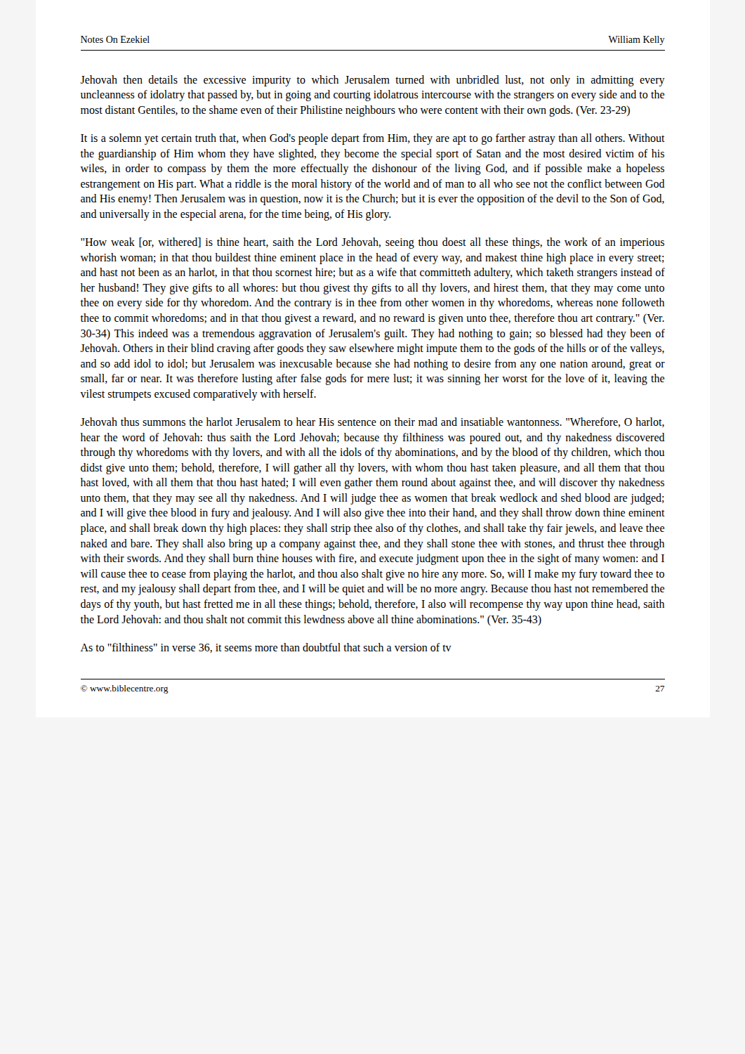Notes On Ezekiel William Kelly
Jehovah then details the excessive impurity to which Jerusalem turned with unbridled lust, not only in admitting every uncleanness of idolatry that passed by, but in going and courting idolatrous intercourse with the strangers on every side and to the most distant Gentiles, to the shame even of their Philistine neighbours who were content with their own gods. (Ver. 23-29)
It is a solemn yet certain truth that, when God's people depart from Him, they are apt to go farther astray than all others. Without the guardianship of Him whom they have slighted, they become the special sport of Satan and the most desired victim of his wiles, in order to compass by them the more effectually the dishonour of the living God, and if possible make a hopeless estrangement on His part. What a riddle is the moral history of the world and of man to all who see not the conflict between God and His enemy! Then Jerusalem was in question, now it is the Church; but it is ever the opposition of the devil to the Son of God, and universally in the especial arena, for the time being, of His glory.
"How weak [or, withered] is thine heart, saith the Lord Jehovah, seeing thou doest all these things, the work of an imperious whorish woman; in that thou buildest thine eminent place in the head of every way, and makest thine high place in every street; and hast not been as an harlot, in that thou scornest hire; but as a wife that committeth adultery, which taketh strangers instead of her husband! They give gifts to all whores: but thou givest thy gifts to all thy lovers, and hirest them, that they may come unto thee on every side for thy whoredom. And the contrary is in thee from other women in thy whoredoms, whereas none followeth thee to commit whoredoms; and in that thou givest a reward, and no reward is given unto thee, therefore thou art contrary." (Ver. 30-34) This indeed was a tremendous aggravation of Jerusalem's guilt. They had nothing to gain; so blessed had they been of Jehovah. Others in their blind craving after goods they saw elsewhere might impute them to the gods of the hills or of the valleys, and so add idol to idol; but Jerusalem was inexcusable because she had nothing to desire from any one nation around, great or small, far or near. It was therefore lusting after false gods for mere lust; it was sinning her worst for the love of it, leaving the vilest strumpets excused comparatively with herself.
Jehovah thus summons the harlot Jerusalem to hear His sentence on their mad and insatiable wantonness. "Wherefore, O harlot, hear the word of Jehovah: thus saith the Lord Jehovah; because thy filthiness was poured out, and thy nakedness discovered through thy whoredoms with thy lovers, and with all the idols of thy abominations, and by the blood of thy children, which thou didst give unto them; behold, therefore, I will gather all thy lovers, with whom thou hast taken pleasure, and all them that thou hast loved, with all them that thou hast hated; I will even gather them round about against thee, and will discover thy nakedness unto them, that they may see all thy nakedness. And I will judge thee as women that break wedlock and shed blood are judged; and I will give thee blood in fury and jealousy. And I will also give thee into their hand, and they shall throw down thine eminent place, and shall break down thy high places: they shall strip thee also of thy clothes, and shall take thy fair jewels, and leave thee naked and bare. They shall also bring up a company against thee, and they shall stone thee with stones, and thrust thee through with their swords. And they shall burn thine houses with fire, and execute judgment upon thee in the sight of many women: and I will cause thee to cease from playing the harlot, and thou also shalt give no hire any more. So, will I make my fury toward thee to rest, and my jealousy shall depart from thee, and I will be quiet and will be no more angry. Because thou hast not remembered the days of thy youth, but hast fretted me in all these things; behold, therefore, I also will recompense thy way upon thine head, saith the Lord Jehovah: and thou shalt not commit this lewdness above all thine abominations." (Ver. 35-43)
As to "filthiness" in verse 36, it seems more than doubtful that such a version of tv
© www.biblecentre.org 27